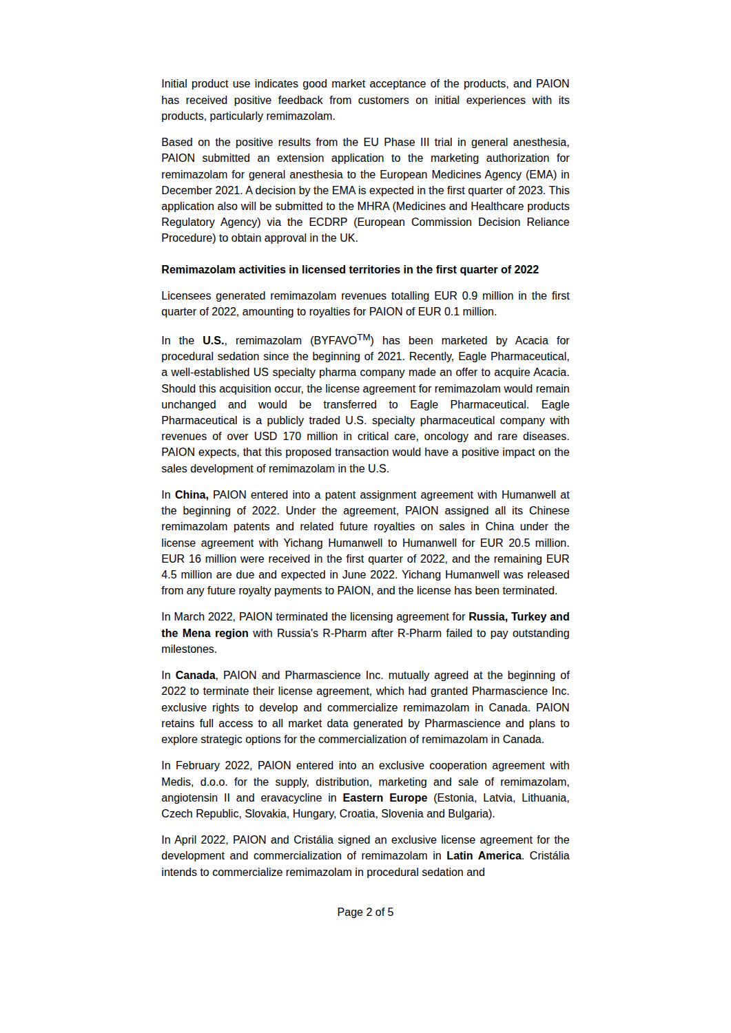Initial product use indicates good market acceptance of the products, and PAION has received positive feedback from customers on initial experiences with its products, particularly remimazolam.
Based on the positive results from the EU Phase III trial in general anesthesia, PAION submitted an extension application to the marketing authorization for remimazolam for general anesthesia to the European Medicines Agency (EMA) in December 2021. A decision by the EMA is expected in the first quarter of 2023. This application also will be submitted to the MHRA (Medicines and Healthcare products Regulatory Agency) via the ECDRP (European Commission Decision Reliance Procedure) to obtain approval in the UK.
Remimazolam activities in licensed territories in the first quarter of 2022
Licensees generated remimazolam revenues totalling EUR 0.9 million in the first quarter of 2022, amounting to royalties for PAION of EUR 0.1 million.
In the U.S., remimazolam (BYFAVOTM) has been marketed by Acacia for procedural sedation since the beginning of 2021. Recently, Eagle Pharmaceutical, a well-established US specialty pharma company made an offer to acquire Acacia. Should this acquisition occur, the license agreement for remimazolam would remain unchanged and would be transferred to Eagle Pharmaceutical. Eagle Pharmaceutical is a publicly traded U.S. specialty pharmaceutical company with revenues of over USD 170 million in critical care, oncology and rare diseases. PAION expects, that this proposed transaction would have a positive impact on the sales development of remimazolam in the U.S.
In China, PAION entered into a patent assignment agreement with Humanwell at the beginning of 2022. Under the agreement, PAION assigned all its Chinese remimazolam patents and related future royalties on sales in China under the license agreement with Yichang Humanwell to Humanwell for EUR 20.5 million. EUR 16 million were received in the first quarter of 2022, and the remaining EUR 4.5 million are due and expected in June 2022. Yichang Humanwell was released from any future royalty payments to PAION, and the license has been terminated.
In March 2022, PAION terminated the licensing agreement for Russia, Turkey and the Mena region with Russia's R-Pharm after R-Pharm failed to pay outstanding milestones.
In Canada, PAION and Pharmascience Inc. mutually agreed at the beginning of 2022 to terminate their license agreement, which had granted Pharmascience Inc. exclusive rights to develop and commercialize remimazolam in Canada. PAION retains full access to all market data generated by Pharmascience and plans to explore strategic options for the commercialization of remimazolam in Canada.
In February 2022, PAION entered into an exclusive cooperation agreement with Medis, d.o.o. for the supply, distribution, marketing and sale of remimazolam, angiotensin II and eravacycline in Eastern Europe (Estonia, Latvia, Lithuania, Czech Republic, Slovakia, Hungary, Croatia, Slovenia and Bulgaria).
In April 2022, PAION and Cristália signed an exclusive license agreement for the development and commercialization of remimazolam in Latin America. Cristália intends to commercialize remimazolam in procedural sedation and
Page 2 of 5